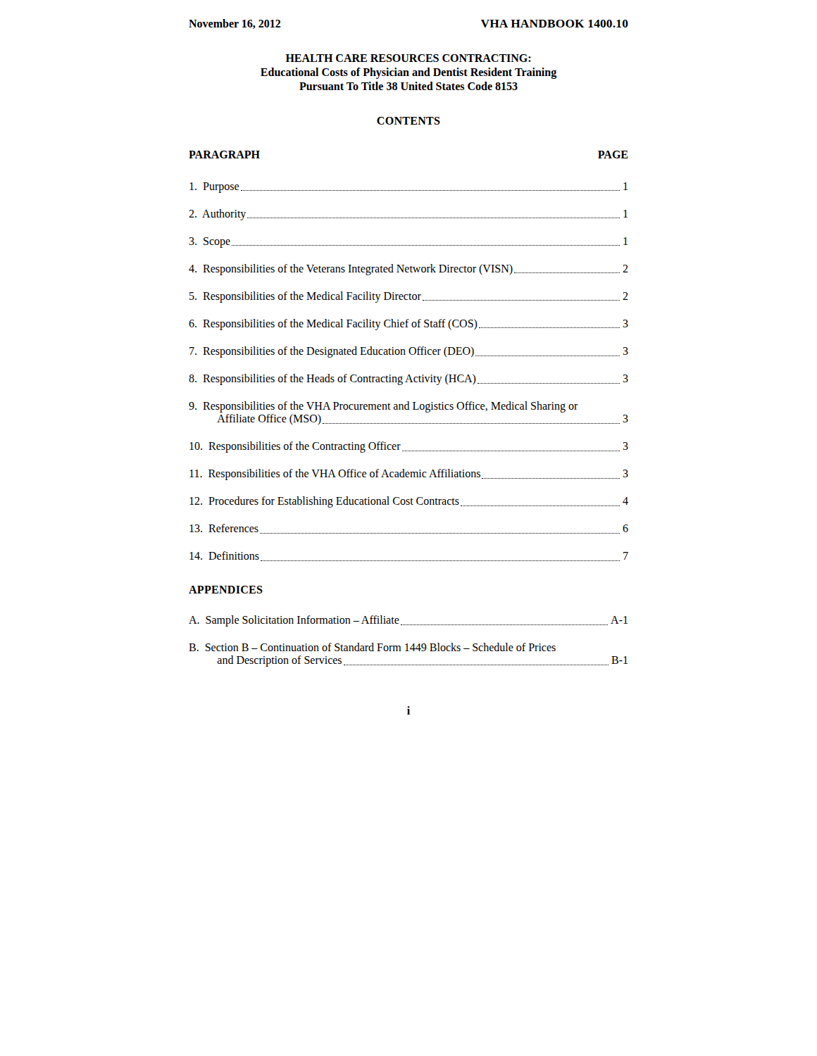November 16, 2012
VHA HANDBOOK 1400.10
HEALTH CARE RESOURCES CONTRACTING:
Educational Costs of Physician and Dentist Resident Training
Pursuant To Title 38 United States Code 8153
CONTENTS
PARAGRAPH PAGE
1. Purpose 1
2. Authority 1
3. Scope 1
4. Responsibilities of the Veterans Integrated Network Director (VISN) 2
5. Responsibilities of the Medical Facility Director 2
6. Responsibilities of the Medical Facility Chief of Staff (COS) 3
7. Responsibilities of the Designated Education Officer (DEO) 3
8. Responsibilities of the Heads of Contracting Activity (HCA) 3
9. Responsibilities of the VHA Procurement and Logistics Office, Medical Sharing or
Affiliate Office (MSO) 3
10. Responsibilities of the Contracting Officer 3
11. Responsibilities of the VHA Office of Academic Affiliations 3
12. Procedures for Establishing Educational Cost Contracts 4
13. References 6
14. Definitions 7
APPENDICES
A. Sample Solicitation Information – Affiliate A-1
B. Section B – Continuation of Standard Form 1449 Blocks – Schedule of Prices
and Description of Services B-1
i